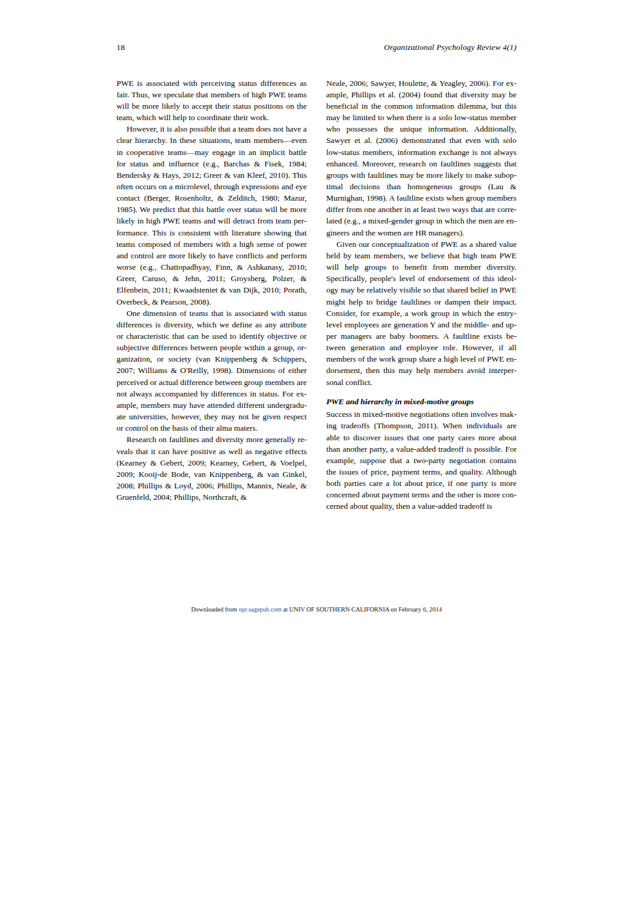18 Organizational Psychology Review 4(1)
PWE is associated with perceiving status differences as fair. Thus, we speculate that members of high PWE teams will be more likely to accept their status positions on the team, which will help to coordinate their work.
However, it is also possible that a team does not have a clear hierarchy. In these situations, team members—even in cooperative teams—may engage in an implicit battle for status and influence (e.g., Barchas & Fisek, 1984; Bendersky & Hays, 2012; Greer & van Kleef, 2010). This often occurs on a microlevel, through expressions and eye contact (Berger, Rosenholtz, & Zelditch, 1980; Mazur, 1985). We predict that this battle over status will be more likely in high PWE teams and will detract from team performance. This is consistent with literature showing that teams composed of members with a high sense of power and control are more likely to have conflicts and perform worse (e.g., Chattopadhyay, Finn, & Ashkanasy, 2010; Greer, Caruso, & Jehn, 2011; Groysberg, Polzer, & Elfenbein, 2011; Kwaadsteniet & van Dijk, 2010; Porath, Overbeck, & Pearson, 2008).
One dimension of teams that is associated with status differences is diversity, which we define as any attribute or characteristic that can be used to identify objective or subjective differences between people within a group, organization, or society (van Knippenberg & Schippers, 2007; Williams & O'Reilly, 1998). Dimensions of either perceived or actual difference between group members are not always accompanied by differences in status. For example, members may have attended different undergraduate universities, however, they may not be given respect or control on the basis of their alma maters.
Research on faultlines and diversity more generally reveals that it can have positive as well as negative effects (Kearney & Gebert, 2009; Kearney, Gebert, & Voelpel, 2009; Kooij-de Bode, van Knippenberg, & van Ginkel, 2008; Phillips & Loyd, 2006; Phillips, Mannix, Neale, & Gruenfeld, 2004; Phillips, Northcraft, &
Neale, 2006; Sawyer, Houlette, & Yeagley, 2006). For example, Phillips et al. (2004) found that diversity may be beneficial in the common information dilemma, but this may be limited to when there is a solo low-status member who possesses the unique information. Additionally, Sawyer et al. (2006) demonstrated that even with solo low-status members, information exchange is not always enhanced. Moreover, research on faultlines suggests that groups with faultlines may be more likely to make suboptimal decisions than homogeneous groups (Lau & Murnighan, 1998). A faultline exists when group members differ from one another in at least two ways that are correlated (e.g., a mixed-gender group in which the men are engineers and the women are HR managers).
Given our conceptualization of PWE as a shared value held by team members, we believe that high team PWE will help groups to benefit from member diversity. Specifically, people's level of endorsement of this ideology may be relatively visible so that shared belief in PWE might help to bridge faultlines or dampen their impact. Consider, for example, a work group in which the entry-level employees are generation Y and the middle- and upper managers are baby boomers. A faultline exists between generation and employee role. However, if all members of the work group share a high level of PWE endorsement, then this may help members avoid interpersonal conflict.
PWE and hierarchy in mixed-motive groups
Success in mixed-motive negotiations often involves making tradeoffs (Thompson, 2011). When individuals are able to discover issues that one party cares more about than another party, a value-added tradeoff is possible. For example, suppose that a two-party negotiation contains the issues of price, payment terms, and quality. Although both parties care a lot about price, if one party is more concerned about payment terms and the other is more concerned about quality, then a value-added tradeoff is
Downloaded from opr.sagepub.com at UNIV OF SOUTHERN CALIFORNIA on February 6, 2014